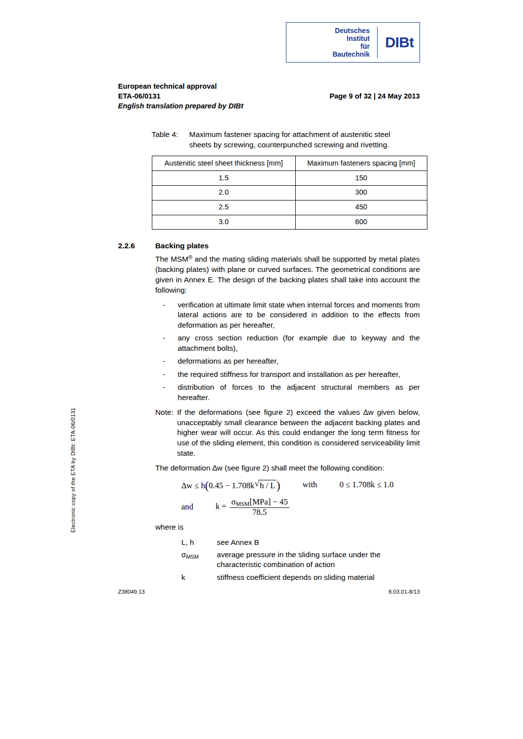Electronic copy of the ETA by DIBt: ETA-06/0131
Deutsches
Institut
für
Bautechnik
DIBt
European technical approval
ETA-06/0131
Page 9 of 32 | 24 May 2013
English translation prepared by DIBt
Table 4:
Maximum fastener spacing for attachment of austenitic steel sheets by screwing, counterpunched screwing and rivetting.
| Austenitic steel sheet thickness [mm] | Maximum fasteners spacing [mm] |
| --- | --- |
| 1.5 | 150 |
| 2.0 | 300 |
| 2.5 | 450 |
| 3.0 | 600 |
2.2.6
Backing plates
The MSM® and the mating sliding materials shall be supported by metal plates (backing plates) with plane or curved surfaces. The geometrical conditions are given in Annex E. The design of the backing plates shall take into account the following:
verification at ultimate limit state when internal forces and moments from lateral actions are to be considered in addition to the effects from deformation as per hereafter,
any cross section reduction (for example due to keyway and the attachment bolts),
deformations as per hereafter,
the required stiffness for transport and installation as per hereafter,
distribution of forces to the adjacent structural members as per hereafter.
Note:
If the deformations (see figure 2) exceed the values ∆w given below, unacceptably small clearance between the adjacent backing plates and higher wear will occur. As this could endanger the long term fitness for use of the sliding element, this condition is considered serviceability limit state.
The deformation ∆w (see figure 2) shall meet the following condition:
∆w ≤ h(0.45 − 1.708kh / L) with 0 ≤ 1.708k ≤ 1.0 and k = σMSM[MPa] − 45 78.5
where is
L, h
see Annex B
σMSM
average pressure in the sliding surface under the characteristic combination of action
k
stiffness coefficient depends on sliding material
Z38049.13
8.03.01-8/13